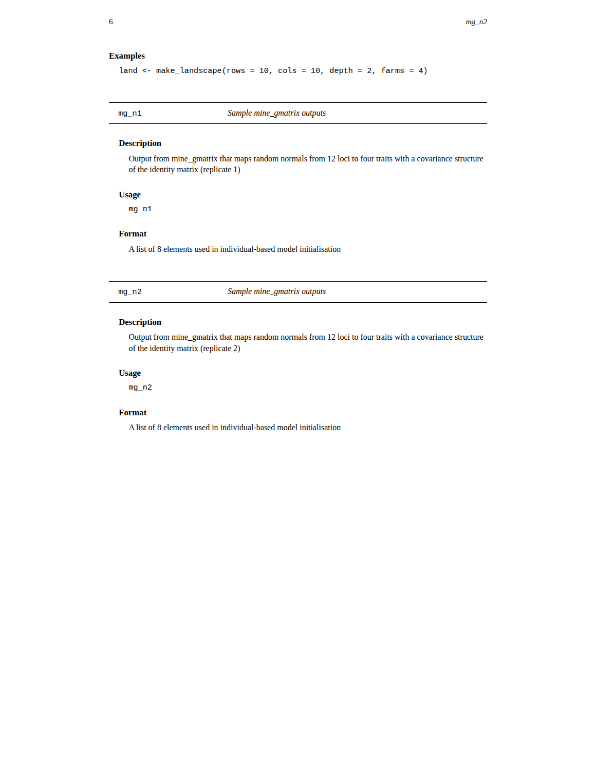6 mg_n2
Examples
land <- make_landscape(rows = 10, cols = 10, depth = 2, farms = 4)
mg_n1 Sample mine_gmatrix outputs
Description
Output from mine_gmatrix that maps random normals from 12 loci to four traits with a covariance structure of the identity matrix (replicate 1)
Usage
mg_n1
Format
A list of 8 elements used in individual-based model initialisation
mg_n2 Sample mine_gmatrix outputs
Description
Output from mine_gmatrix that maps random normals from 12 loci to four traits with a covariance structure of the identity matrix (replicate 2)
Usage
mg_n2
Format
A list of 8 elements used in individual-based model initialisation